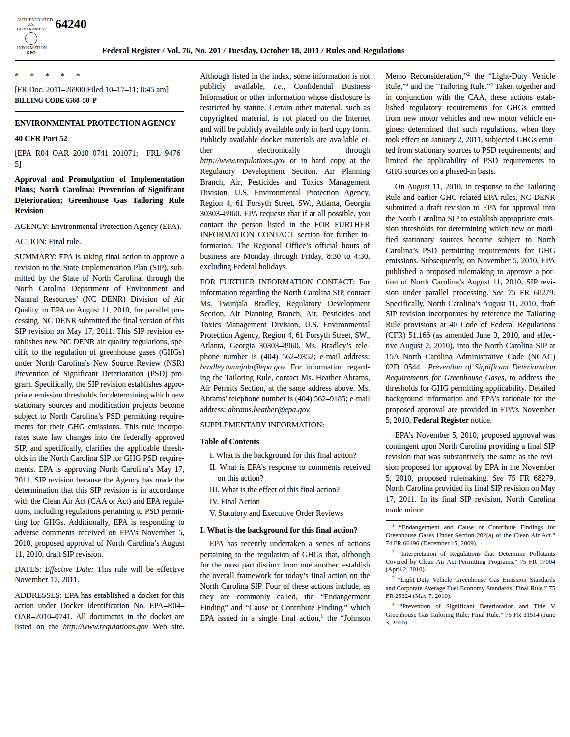AUTHENTICATED
U.S. GOVERNMENT
INFORMATION
GPO
64240
Federal Register / Vol. 76, No. 201 / Tuesday, October 18, 2011 / Rules and Regulations
* * * * *
[FR Doc. 2011–26900 Filed 10–17–11; 8:45 am]
BILLING CODE 6560–50–P
ENVIRONMENTAL PROTECTION AGENCY
40 CFR Part 52
[EPA–R04–OAR–2010–0741–201071; FRL–9476–5]
Approval and Promulgation of Implementation Plans; North Carolina: Prevention of Significant Deterioration; Greenhouse Gas Tailoring Rule Revision
AGENCY: Environmental Protection Agency (EPA).
ACTION: Final rule.
SUMMARY: EPA is taking final action to approve a revision to the State Implementation Plan (SIP), submitted by the State of North Carolina, through the North Carolina Department of Environment and Natural Resources’ (NC DENR) Division of Air Quality, to EPA on August 11, 2010, for parallel processing. NC DENR submitted the final version of this SIP revision on May 17, 2011. This SIP revision establishes new NC DENR air quality regulations, specific to the regulation of greenhouse gases (GHGs) under North Carolina’s New Source Review (NSR) Prevention of Significant Deterioration (PSD) program. Specifically, the SIP revision establishes appropriate emission thresholds for determining which new stationary sources and modification projects become subject to North Carolina’s PSD permitting requirements for their GHG emissions. This rule incorporates state law changes into the federally approved SIP, and specifically, clarifies the applicable thresholds in the North Carolina SIP for GHG PSD requirements. EPA is approving North Carolina’s May 17, 2011, SIP revision because the Agency has made the determination that this SIP revision is in accordance with the Clean Air Act (CAA or Act) and EPA regulations, including regulations pertaining to PSD permitting for GHGs. Additionally, EPA is responding to adverse comments received on EPA’s November 5, 2010, proposed approval of North Carolina’s August 11, 2010, draft SIP revision.
DATES: Effective Date: This rule will be effective November 17, 2011.
ADDRESSES: EPA has established a docket for this action under Docket Identification No. EPA–R04–OAR–2010–0741. All documents in the docket are listed on the http://www.regulations.gov Web site. Although listed in the index, some information is not publicly available, i.e., Confidential Business Information or other information whose disclosure is restricted by statute. Certain other material, such as copyrighted material, is not placed on the Internet and will be publicly available only in hard copy form. Publicly available docket materials are available either electronically through http://www.regulations.gov or in hard copy at the Regulatory Development Section, Air Planning Branch, Air, Pesticides and Toxics Management Division, U.S. Environmental Protection Agency, Region 4, 61 Forsyth Street, SW., Atlanta, Georgia 30303–8960. EPA requests that if at all possible, you contact the person listed in the FOR FURTHER INFORMATION CONTACT section for further information. The Regional Office’s official hours of business are Monday through Friday, 8:30 to 4:30, excluding Federal holidays.
FOR FURTHER INFORMATION CONTACT: For information regarding the North Carolina SIP, contact Ms. Twunjala Bradley, Regulatory Development Section, Air Planning Branch, Air, Pesticides and Toxics Management Division, U.S. Environmental Protection Agency, Region 4, 61 Forsyth Street, SW., Atlanta, Georgia 30303–8960. Ms. Bradley’s telephone number is (404) 562–9352; e-mail address: bradley.twunjala@epa.gov. For information regarding the Tailoring Rule, contact Ms. Heather Abrams, Air Permits Section, at the same address above. Ms. Abrams’ telephone number is (404) 562–9185; e-mail address: abrams.heather@epa.gov.
SUPPLEMENTARY INFORMATION:
Table of Contents
I. What is the background for this final action?
II. What is EPA’s response to comments received on this action?
III. What is the effect of this final action?
IV. Final Action
V. Statutory and Executive Order Reviews
I. What is the background for this final action?
EPA has recently undertaken a series of actions pertaining to the regulation of GHGs that, although for the most part distinct from one another, establish the overall framework for today’s final action on the North Carolina SIP. Four of these actions include, as they are commonly called, the “Endangerment Finding” and “Cause or Contribute Finding,” which EPA issued in a single final action,1 the “Johnson Memo Reconsideration,”2 the “Light-Duty Vehicle Rule,”3 and the “Tailoring Rule.”4 Taken together and in conjunction with the CAA, these actions established regulatory requirements for GHGs emitted from new motor vehicles and new motor vehicle engines; determined that such regulations, when they took effect on January 2, 2011, subjected GHGs emitted from stationary sources to PSD requirements; and limited the applicability of PSD requirements to GHG sources on a phased-in basis.
On August 11, 2010, in response to the Tailoring Rule and earlier GHG-related EPA rules, NC DENR submitted a draft revision to EPA for approval into the North Carolina SIP to establish appropriate emission thresholds for determining which new or modified stationary sources become subject to North Carolina’s PSD permitting requirements for GHG emissions. Subsequently, on November 5, 2010, EPA published a proposed rulemaking to approve a portion of North Carolina’s August 11, 2010, SIP revision under parallel processing. See 75 FR 68279. Specifically, North Carolina’s August 11, 2010, draft SIP revision incorporates by reference the Tailoring Rule provisions at 40 Code of Federal Regulations (CFR) 51.166 (as amended June 3, 2010, and effective August 2, 2010), into the North Carolina SIP at 15A North Carolina Administrative Code (NCAC) 02D .0544—Prevention of Significant Deterioration Requirements for Greenhouse Gases, to address the thresholds for GHG permitting applicability. Detailed background information and EPA’s rationale for the proposed approval are provided in EPA’s November 5, 2010, Federal Register notice.
EPA’s November 5, 2010, proposed approval was contingent upon North Carolina providing a final SIP revision that was substantively the same as the revision proposed for approval by EPA in the November 5, 2010, proposed rulemaking. See 75 FR 68279. North Carolina provided its final SIP revision on May 17, 2011. In its final SIP revision, North Carolina made minor
1 “Endangerment and Cause or Contribute Findings for Greenhouse Gases Under Section 202(a) of the Clean Air Act.” 74 FR 66496 (December 15, 2009).
2 “Interpretation of Regulations that Determine Pollutants Covered by Clean Air Act Permitting Programs.” 75 FR 17004 (April 2, 2010).
3 “Light-Duty Vehicle Greenhouse Gas Emission Standards and Corporate Average Fuel Economy Standards; Final Rule.” 75 FR 25324 (May 7, 2010).
4 “Prevention of Significant Deterioration and Title V Greenhouse Gas Tailoring Rule; Final Rule.” 75 FR 31514 (June 3, 2010).